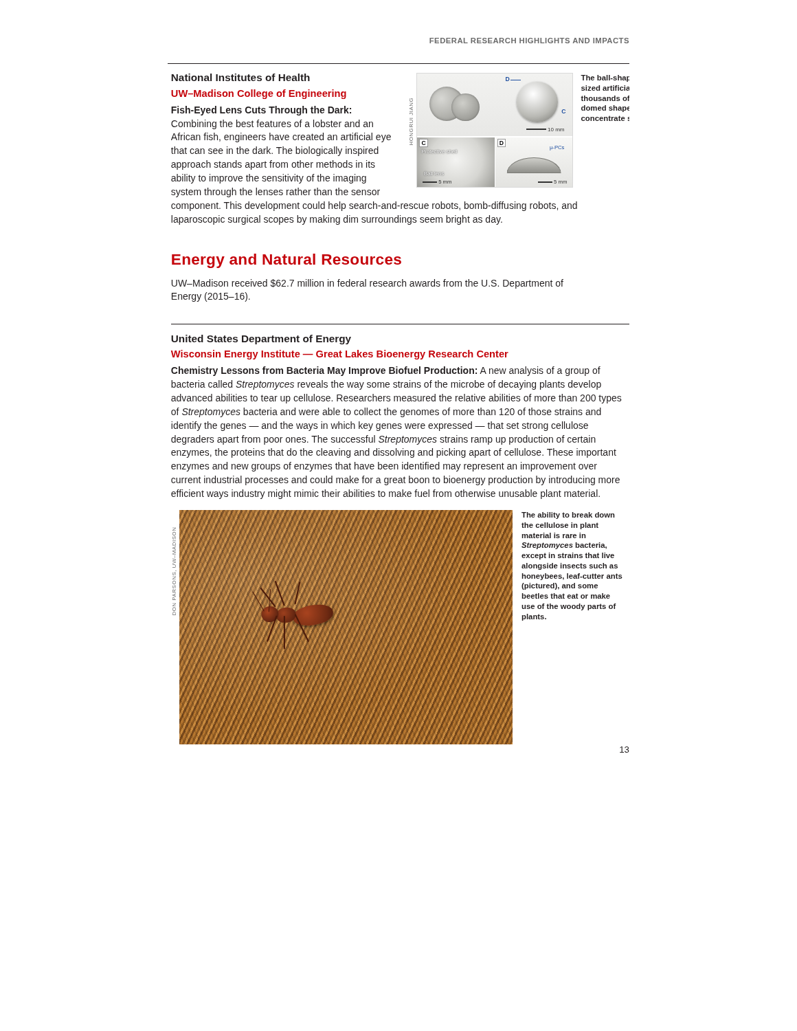Federal Research Highlights and Impacts
Hongrui Jiang
D
C
10 mm
C Protective shell Ball lens
5 mm
D μ-PCs
5 mm
The ball-shaped, fingertip-sized artificial eye uses thousands of mirrors and a domed shape (image D) to concentrate scant light.
National Institutes of Health
UW–Madison College of Engineering
Fish-Eyed Lens Cuts Through the Dark: Combining the best features of a lobster and an African fish, engineers have created an artificial eye that can see in the dark. The biologically inspired approach stands apart from other methods in its ability to improve the sensitivity of the imaging system through the lenses rather than the sensor component. This development could help search-and-rescue robots, bomb-diffusing robots, and laparoscopic surgical scopes by making dim surroundings seem bright as day.
Energy and Natural Resources
UW–Madison received $62.7 million in federal research awards from the U.S. Department of Energy (2015–16).
United States Department of Energy
Wisconsin Energy Institute — Great Lakes Bioenergy Research Center
Chemistry Lessons from Bacteria May Improve Biofuel Production: A new analysis of a group of bacteria called Streptomyces reveals the way some strains of the microbe of decaying plants develop advanced abilities to tear up cellulose. Researchers measured the relative abilities of more than 200 types of Streptomyces bacteria and were able to collect the genomes of more than 120 of those strains and identify the genes — and the ways in which key genes were expressed — that set strong cellulose degraders apart from poor ones. The successful Streptomyces strains ramp up production of certain enzymes, the proteins that do the cleaving and dissolving and picking apart of cellulose. These important enzymes and new groups of enzymes that have been identified may represent an improvement over current industrial processes and could make for a great boon to bioenergy production by introducing more efficient ways industry might mimic their abilities to make fuel from otherwise unusable plant material.
Don Parsons, UW–Madison
The ability to break down the cellulose in plant material is rare in Streptomyces bacteria, except in strains that live alongside insects such as honeybees, leaf-cutter ants (pictured), and some beetles that eat or make use of the woody parts of plants.
13